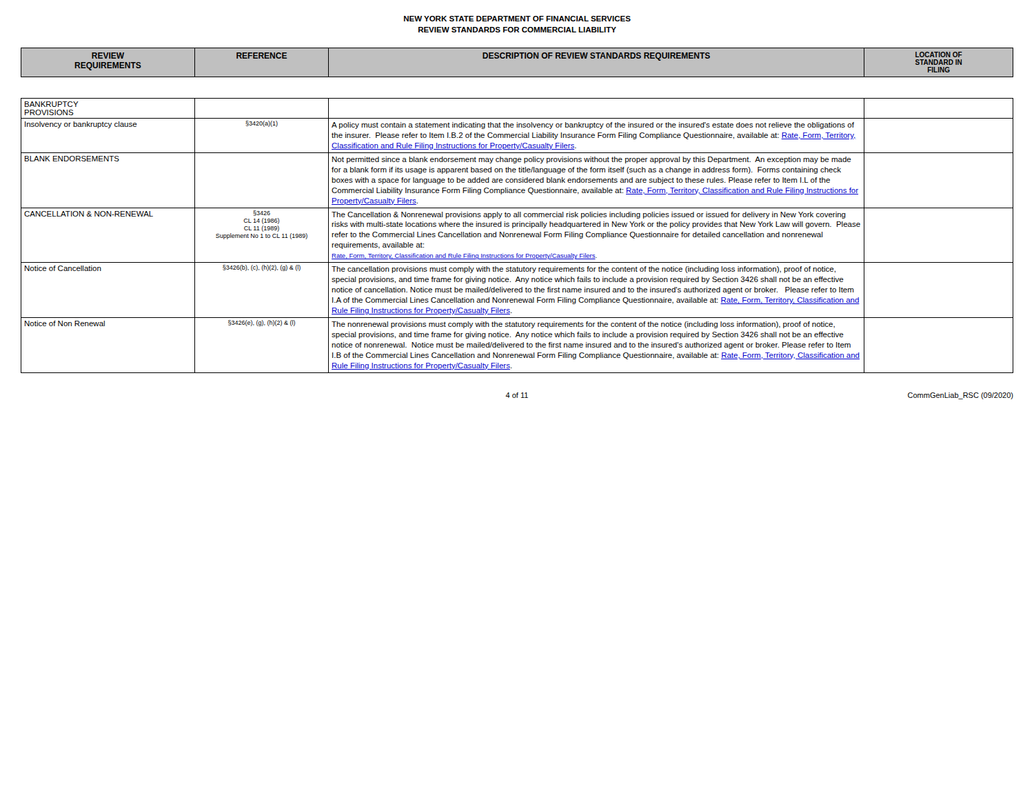NEW YORK STATE DEPARTMENT OF FINANCIAL SERVICES
REVIEW STANDARDS FOR COMMERCIAL LIABILITY
| REVIEW REQUIREMENTS | REFERENCE | DESCRIPTION OF REVIEW STANDARDS REQUIREMENTS | LOCATION OF STANDARD IN FILING |
| --- | --- | --- | --- |
| BANKRUPTCY PROVISIONS | | | |
| Insolvency or bankruptcy clause | §3420(a)(1) | A policy must contain a statement indicating that the insolvency or bankruptcy of the insured or the insured's estate does not relieve the obligations of the insurer. Please refer to Item I.B.2 of the Commercial Liability Insurance Form Filing Compliance Questionnaire, available at: Rate, Form, Territory, Classification and Rule Filing Instructions for Property/Casualty Filers . | |
| BLANK ENDORSEMENTS | | Not permitted since a blank endorsement may change policy provisions without the proper approval by this Department. An exception may be made for a blank form if its usage is apparent based on the title/language of the form itself (such as a change in address form). Forms containing check boxes with a space for language to be added are considered blank endorsements and are subject to these rules. Please refer to Item I.L of the Commercial Liability Insurance Form Filing Compliance Questionnaire, available at: Rate, Form, Territory, Classification and Rule Filing Instructions for Property/Casualty Filers . | |
| CANCELLATION & NON-RENEWAL | §3426 CL 14 (1986) CL 11 (1989) Supplement No 1 to CL 11 (1989) | The Cancellation & Nonrenewal provisions apply to all commercial risk policies including policies issued or issued for delivery in New York covering risks with multi-state locations where the insured is principally headquartered in New York or the policy provides that New York Law will govern. Please refer to the Commercial Lines Cancellation and Nonrenewal Form Filing Compliance Questionnaire for detailed cancellation and nonrenewal requirements, available at: Rate, Form, Territory, Classification and Rule Filing Instructions for Property/Casualty Filers . | |
| Notice of Cancellation | §3426(b), (c), (h)(2), (g) & (l) | The cancellation provisions must comply with the statutory requirements for the content of the notice (including loss information), proof of notice, special provisions, and time frame for giving notice. Any notice which fails to include a provision required by Section 3426 shall not be an effective notice of cancellation. Notice must be mailed/delivered to the first name insured and to the insured's authorized agent or broker. Please refer to Item I.A of the Commercial Lines Cancellation and Nonrenewal Form Filing Compliance Questionnaire, available at: Rate, Form, Territory, Classification and Rule Filing Instructions for Property/Casualty Filers . | |
| Notice of Non Renewal | §3426(e), (g), (h)(2) & (l) | The nonrenewal provisions must comply with the statutory requirements for the content of the notice (including loss information), proof of notice, special provisions, and time frame for giving notice. Any notice which fails to include a provision required by Section 3426 shall not be an effective notice of nonrenewal. Notice must be mailed/delivered to the first name insured and to the insured's authorized agent or broker. Please refer to Item I.B of the Commercial Lines Cancellation and Nonrenewal Form Filing Compliance Questionnaire, available at: Rate, Form, Territory, Classification and Rule Filing Instructions for Property/Casualty Filers . | |
4 of 11
CommGenLiab_RSC (09/2020)